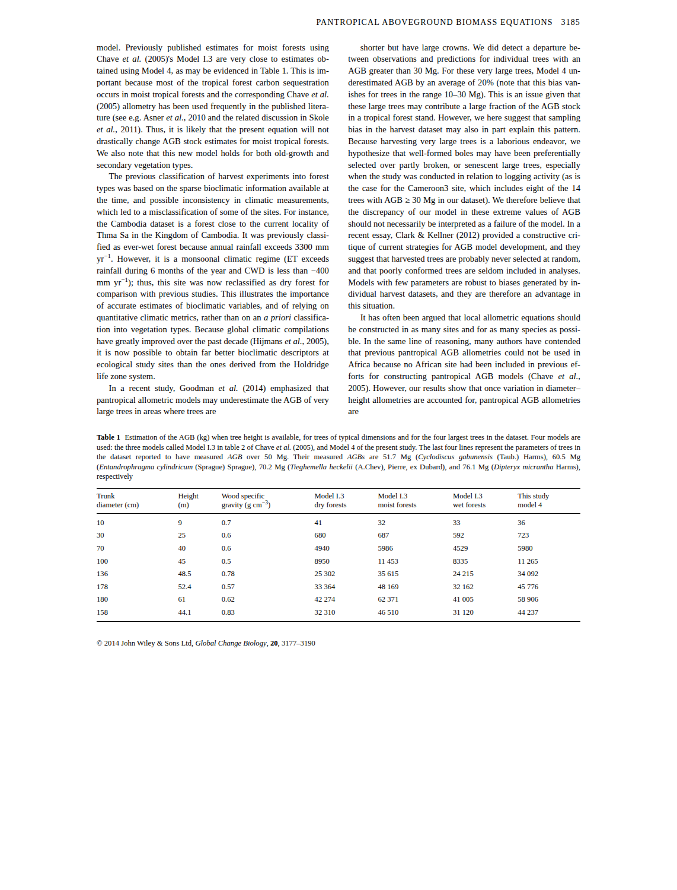PANTROPICAL ABOVEGROUND BIOMASS EQUATIONS 3185
model. Previously published estimates for moist forests using Chave et al. (2005)'s Model I.3 are very close to estimates obtained using Model 4, as may be evidenced in Table 1. This is important because most of the tropical forest carbon sequestration occurs in moist tropical forests and the corresponding Chave et al. (2005) allometry has been used frequently in the published literature (see e.g. Asner et al., 2010 and the related discussion in Skole et al., 2011). Thus, it is likely that the present equation will not drastically change AGB stock estimates for moist tropical forests. We also note that this new model holds for both old-growth and secondary vegetation types.
The previous classification of harvest experiments into forest types was based on the sparse bioclimatic information available at the time, and possible inconsistency in climatic measurements, which led to a misclassification of some of the sites. For instance, the Cambodia dataset is a forest close to the current locality of Thma Sa in the Kingdom of Cambodia. It was previously classified as ever-wet forest because annual rainfall exceeds 3300 mm yr−1. However, it is a monsoonal climatic regime (ET exceeds rainfall during 6 months of the year and CWD is less than −400 mm yr−1); thus, this site was now reclassified as dry forest for comparison with previous studies. This illustrates the importance of accurate estimates of bioclimatic variables, and of relying on quantitative climatic metrics, rather than on an a priori classification into vegetation types. Because global climatic compilations have greatly improved over the past decade (Hijmans et al., 2005), it is now possible to obtain far better bioclimatic descriptors at ecological study sites than the ones derived from the Holdridge life zone system.
In a recent study, Goodman et al. (2014) emphasized that pantropical allometric models may underestimate the AGB of very large trees in areas where trees are
shorter but have large crowns. We did detect a departure between observations and predictions for individual trees with an AGB greater than 30 Mg. For these very large trees, Model 4 underestimated AGB by an average of 20% (note that this bias vanishes for trees in the range 10–30 Mg). This is an issue given that these large trees may contribute a large fraction of the AGB stock in a tropical forest stand. However, we here suggest that sampling bias in the harvest dataset may also in part explain this pattern. Because harvesting very large trees is a laborious endeavor, we hypothesize that well-formed boles may have been preferentially selected over partly broken, or senescent large trees, especially when the study was conducted in relation to logging activity (as is the case for the Cameroon3 site, which includes eight of the 14 trees with AGB ≥ 30 Mg in our dataset). We therefore believe that the discrepancy of our model in these extreme values of AGB should not necessarily be interpreted as a failure of the model. In a recent essay, Clark & Kellner (2012) provided a constructive critique of current strategies for AGB model development, and they suggest that harvested trees are probably never selected at random, and that poorly conformed trees are seldom included in analyses. Models with few parameters are robust to biases generated by individual harvest datasets, and they are therefore an advantage in this situation.
It has often been argued that local allometric equations should be constructed in as many sites and for as many species as possible. In the same line of reasoning, many authors have contended that previous pantropical AGB allometries could not be used in Africa because no African site had been included in previous efforts for constructing pantropical AGB models (Chave et al., 2005). However, our results show that once variation in diameter–height allometries are accounted for, pantropical AGB allometries are
Table 1 Estimation of the AGB (kg) when tree height is available, for trees of typical dimensions and for the four largest trees in the dataset. Four models are used: the three models called Model I.3 in table 2 of Chave et al. (2005), and Model 4 of the present study. The last four lines represent the parameters of trees in the dataset reported to have measured AGB over 50 Mg. Their measured AGBs are 51.7 Mg (Cyclodiscus gabunensis (Taub.) Harms), 60.5 Mg (Entandrophragma cylindricum (Sprague) Sprague), 70.2 Mg (Tieghemella heckelii (A.Chev), Pierre, ex Dubard), and 76.1 Mg (Dipteryx micrantha Harms), respectively
| Trunk diameter (cm) | Height (m) | Wood specific gravity (g cm −3 ) | Model I.3 dry forests | Model I.3 moist forests | Model I.3 wet forests | This study model 4 |
| --- | --- | --- | --- | --- | --- | --- |
| 10 | 9 | 0.7 | 41 | 32 | 33 | 36 |
| 30 | 25 | 0.6 | 680 | 687 | 592 | 723 |
| 70 | 40 | 0.6 | 4940 | 5986 | 4529 | 5980 |
| 100 | 45 | 0.5 | 8950 | 11 453 | 8335 | 11 265 |
| 136 | 48.5 | 0.78 | 25 302 | 35 615 | 24 215 | 34 092 |
| 178 | 52.4 | 0.57 | 33 364 | 48 169 | 32 162 | 45 776 |
| 180 | 61 | 0.62 | 42 274 | 62 371 | 41 005 | 58 906 |
| 158 | 44.1 | 0.83 | 32 310 | 46 510 | 31 120 | 44 237 |
© 2014 John Wiley & Sons Ltd, Global Change Biology, 20, 3177–3190